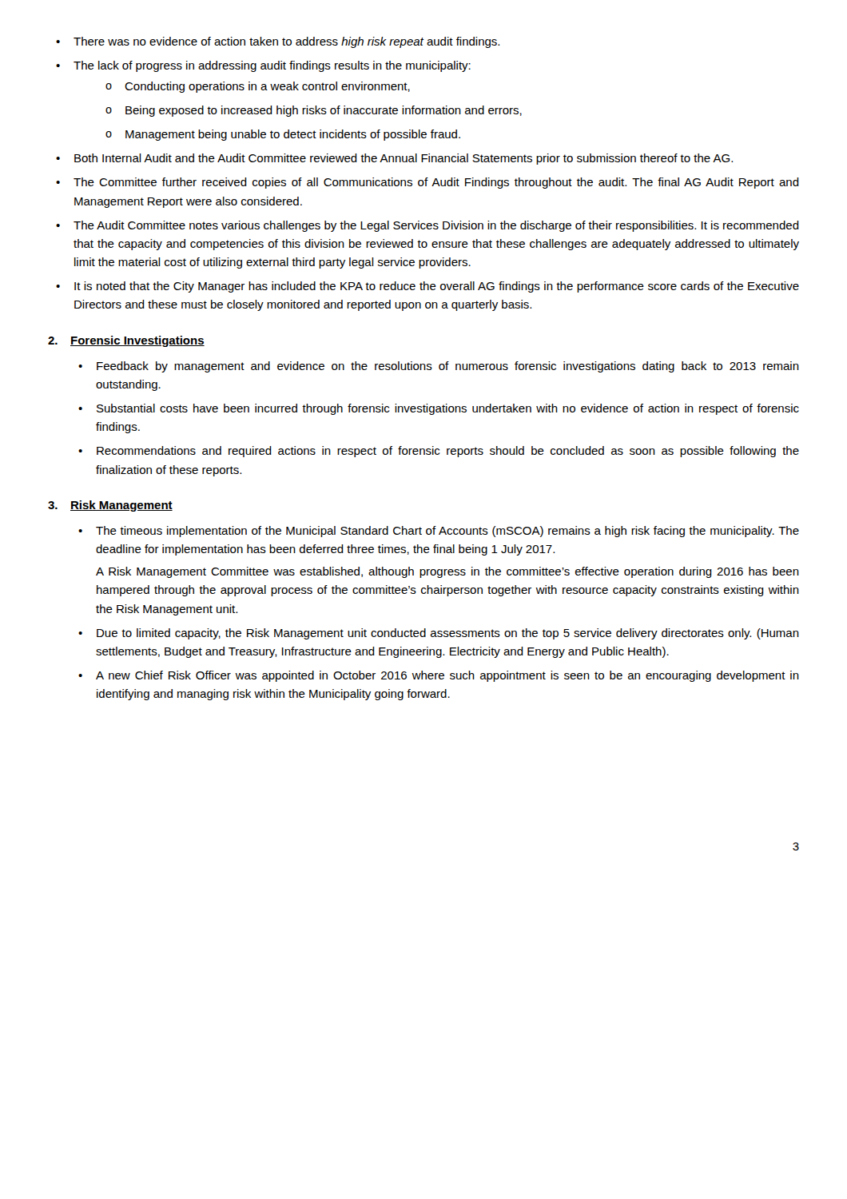There was no evidence of action taken to address high risk repeat audit findings.
The lack of progress in addressing audit findings results in the municipality:
Conducting operations in a weak control environment,
Being exposed to increased high risks of inaccurate information and errors,
Management being unable to detect incidents of possible fraud.
Both Internal Audit and the Audit Committee reviewed the Annual Financial Statements prior to submission thereof to the AG.
The Committee further received copies of all Communications of Audit Findings throughout the audit. The final AG Audit Report and Management Report were also considered.
The Audit Committee notes various challenges by the Legal Services Division in the discharge of their responsibilities. It is recommended that the capacity and competencies of this division be reviewed to ensure that these challenges are adequately addressed to ultimately limit the material cost of utilizing external third party legal service providers.
It is noted that the City Manager has included the KPA to reduce the overall AG findings in the performance score cards of the Executive Directors and these must be closely monitored and reported upon on a quarterly basis.
2. Forensic Investigations
Feedback by management and evidence on the resolutions of numerous forensic investigations dating back to 2013 remain outstanding.
Substantial costs have been incurred through forensic investigations undertaken with no evidence of action in respect of forensic findings.
Recommendations and required actions in respect of forensic reports should be concluded as soon as possible following the finalization of these reports.
3. Risk Management
The timeous implementation of the Municipal Standard Chart of Accounts (mSCOA) remains a high risk facing the municipality. The deadline for implementation has been deferred three times, the final being 1 July 2017.
A Risk Management Committee was established, although progress in the committee’s effective operation during 2016 has been hampered through the approval process of the committee’s chairperson together with resource capacity constraints existing within the Risk Management unit.
Due to limited capacity, the Risk Management unit conducted assessments on the top 5 service delivery directorates only. (Human settlements, Budget and Treasury, Infrastructure and Engineering. Electricity and Energy and Public Health).
A new Chief Risk Officer was appointed in October 2016 where such appointment is seen to be an encouraging development in identifying and managing risk within the Municipality going forward.
3